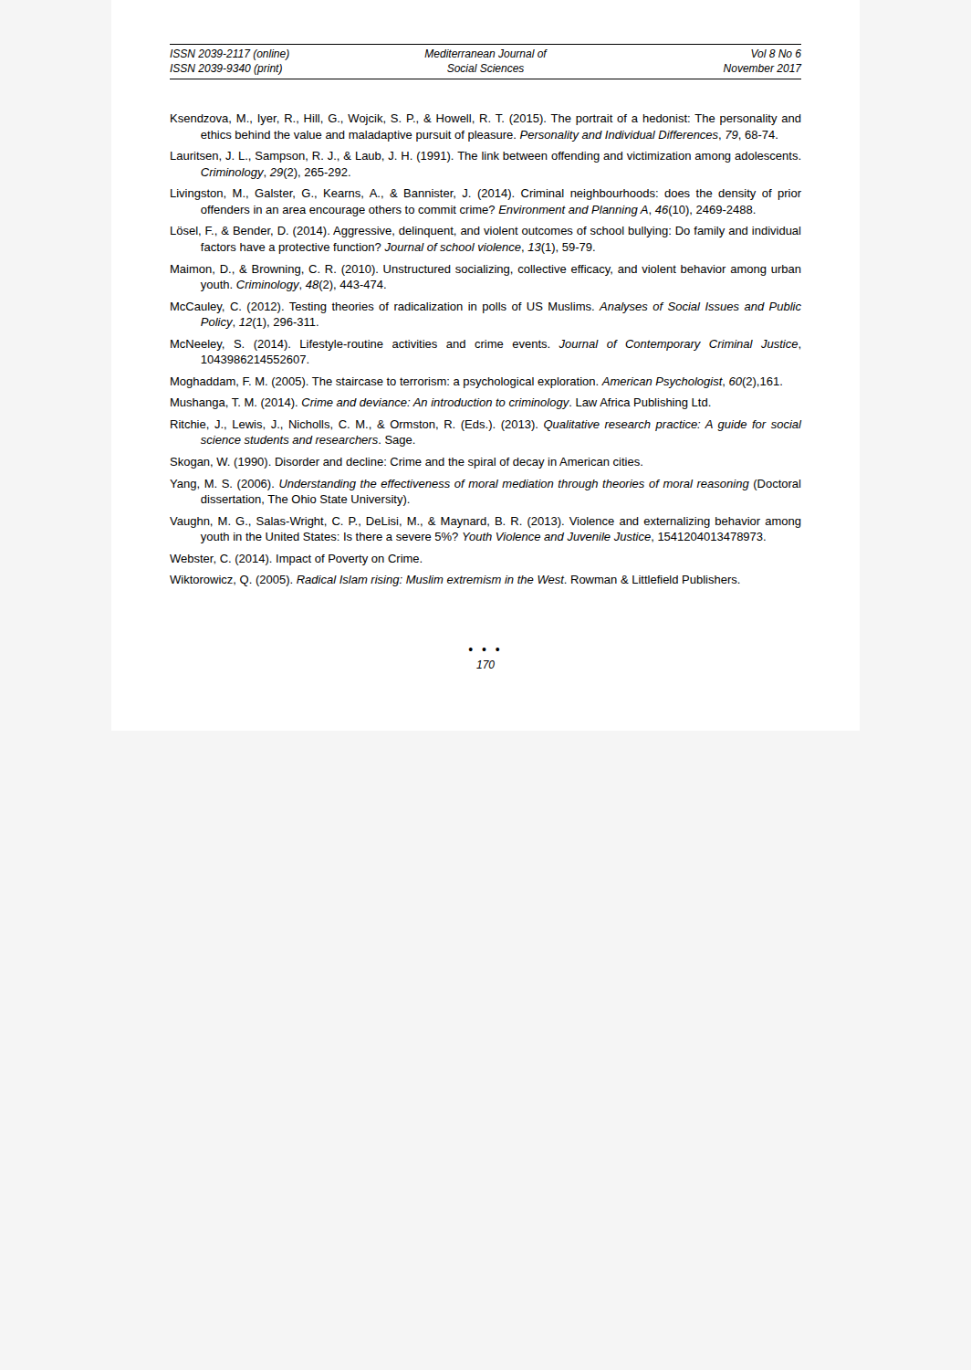| ISSN 2039-2117 (online) ISSN 2039-9340 (print) | Mediterranean Journal of Social Sciences | Vol 8 No 6 November 2017 |
Ksendzova, M., Iyer, R., Hill, G., Wojcik, S. P., & Howell, R. T. (2015). The portrait of a hedonist: The personality and ethics behind the value and maladaptive pursuit of pleasure. Personality and Individual Differences, 79, 68-74.
Lauritsen, J. L., Sampson, R. J., & Laub, J. H. (1991). The link between offending and victimization among adolescents. Criminology, 29(2), 265-292.
Livingston, M., Galster, G., Kearns, A., & Bannister, J. (2014). Criminal neighbourhoods: does the density of prior offenders in an area encourage others to commit crime? Environment and Planning A, 46(10), 2469-2488.
Lösel, F., & Bender, D. (2014). Aggressive, delinquent, and violent outcomes of school bullying: Do family and individual factors have a protective function? Journal of school violence, 13(1), 59-79.
Maimon, D., & Browning, C. R. (2010). Unstructured socializing, collective efficacy, and violent behavior among urban youth. Criminology, 48(2), 443-474.
McCauley, C. (2012). Testing theories of radicalization in polls of US Muslims. Analyses of Social Issues and Public Policy, 12(1), 296-311.
McNeeley, S. (2014). Lifestyle-routine activities and crime events. Journal of Contemporary Criminal Justice, 1043986214552607.
Moghaddam, F. M. (2005). The staircase to terrorism: a psychological exploration. American Psychologist, 60(2),161.
Mushanga, T. M. (2014). Crime and deviance: An introduction to criminology. Law Africa Publishing Ltd.
Ritchie, J., Lewis, J., Nicholls, C. M., & Ormston, R. (Eds.). (2013). Qualitative research practice: A guide for social science students and researchers. Sage.
Skogan, W. (1990). Disorder and decline: Crime and the spiral of decay in American cities.
Yang, M. S. (2006). Understanding the effectiveness of moral mediation through theories of moral reasoning (Doctoral dissertation, The Ohio State University).
Vaughn, M. G., Salas-Wright, C. P., DeLisi, M., & Maynard, B. R. (2013). Violence and externalizing behavior among youth in the United States: Is there a severe 5%? Youth Violence and Juvenile Justice, 1541204013478973.
Webster, C. (2014). Impact of Poverty on Crime.
Wiktorowicz, Q. (2005). Radical Islam rising: Muslim extremism in the West. Rowman & Littlefield Publishers.
• • •
170